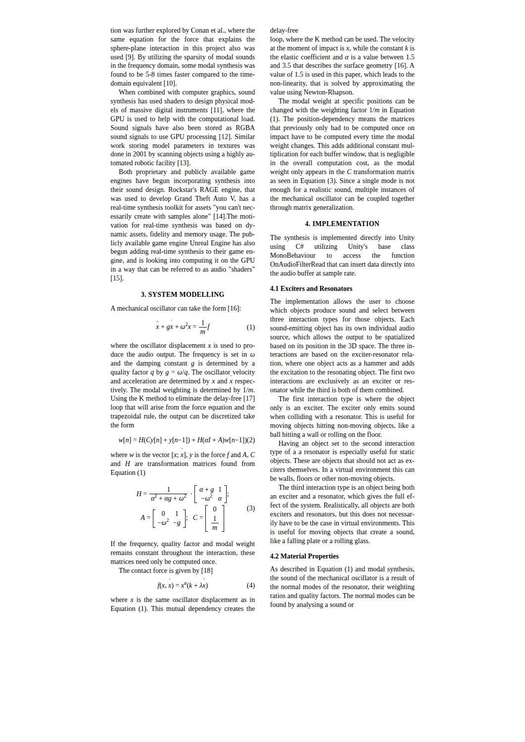tion was further explored by Conan et al., where the same equation for the force that explains the sphere-plane interaction in this project also was used [9]. By utilizing the sparsity of modal sounds in the frequency domain, some modal synthesis was found to be 5-8 times faster compared to the time-domain equivalent [10].
When combined with computer graphics, sound synthesis has used shaders to design physical models of massive digital instruments [11], where the GPU is used to help with the computational load. Sound signals have also been stored as RGBA sound signals to use GPU processing [12]. Similar work storing model parameters in textures was done in 2001 by scanning objects using a highly automated robotic facility [13].
Both proprietary and publicly available game engines have begun incorporating synthesis into their sound design. Rockstar's RAGE engine, that was used to develop Grand Theft Auto V, has a real-time synthesis toolkit for assets "you can't necessarily create with samples alone" [14].The motivation for real-time synthesis was based on dynamic assets, fidelity and memory usage. The publicly available game engine Unreal Engine has also begun adding real-time synthesis to their game engine, and is looking into computing it on the GPU in a way that can be referred to as audio "shaders" [15].
3. System Modelling
A mechanical oscillator can take the form [16]:
x + gx + ω2x = 1 m f (1)
where the oscillator displacement x is used to produce the audio output. The frequency is set in ω and the damping constant g is determined by a quality factor q by g = ω/q. The oscillator velocity and acceleration are determined by x and x respectively. The modal weighting is determined by 1/m. Using the K method to eliminate the delay-free [17] loop that will arise from the force equation and the trapezoidal rule, the output can be discretized take the form
w[n] = H(Cy[n] + y[n−1]) + H(αI + A)w[n−1]) (2)
where w is the vector [x; x], y is the force f and A, C and H are transformation matrices found from Equation (1)
H = 1 α2 + αg + ω2 ·
| α + g | 1 |
| − ω 2 | α |
; A =
| 0 | 1 |
| − ω 2 | − g |
; C =
| 0 |
| 1 m |
(3)
If the frequency, quality factor and modal weight remains constant throughout the interaction, these matrices need only be computed once.
The contact force is given by [18]
f(x, x) = xα(k + λx) (4)
where x is the same oscillator displacement as in Equation (1). This mutual dependency creates the delay-free
loop, where the K method can be used. The velocity at the moment of impact is x, while the constant k is the elastic coefficient and α is a value between 1.5 and 3.5 that describes the surface geometry [16]. A value of 1.5 is used in this paper, which leads to the non-linearity, that is solved by approximating the value using Newton-Rhapson.
The modal weight at specific positions can be changed with the weighting factor 1/m in Equation (1). The position-dependency means the matrices that previously only had to be computed once on impact have to be computed every time the modal weight changes. This adds additional constant multiplication for each buffer window, that is negligible in the overall computation cost, as the modal weight only appears in the C transformation matrix as seen in Equation (3). Since a single mode is not enough for a realistic sound, multiple instances of the mechanical oscillator can be coupled together through matrix generalization.
4. Implementation
The synthesis is implemented directly into Unity using C# utilizing Unity's base class MonoBehaviour to access the function OnAudioFilterRead that can insert data directly into the audio buffer at sample rate.
4.1 Exciters and Resonators
The implementation allows the user to choose which objects produce sound and select between three interaction types for those objects. Each sound-emitting object has its own individual audio source, which allows the output to be spatialized based on its position in the 3D space. The three interactions are based on the exciter-resonator relation, where one object acts as a hammer and adds the excitation to the resonating object. The first two interactions are exclusively as an exciter or resonator while the third is both of them combined.
The first interaction type is where the object only is an exciter. The exciter only emits sound when colliding with a resonator. This is useful for moving objects hitting non-moving objects, like a ball hitting a wall or rolling on the floor.
Having an object set to the second interaction type of a a resonator is especially useful for static objects. These are objects that should not act as exciters themselves. In a virtual environment this can be walls, floors or other non-moving objects.
The third interaction type is an object being both an exciter and a resonator, which gives the full effect of the system. Realistically, all objects are both exciters and resonators, but this does not necessarily have to be the case in virtual environments. This is useful for moving objects that create a sound, like a falling plate or a rolling glass.
4.2 Material Properties
As described in Equation (1) and modal synthesis, the sound of the mechanical oscillator is a result of the normal modes of the resonator, their weighting ratios and quality factors. The normal modes can be found by analysing a sound or